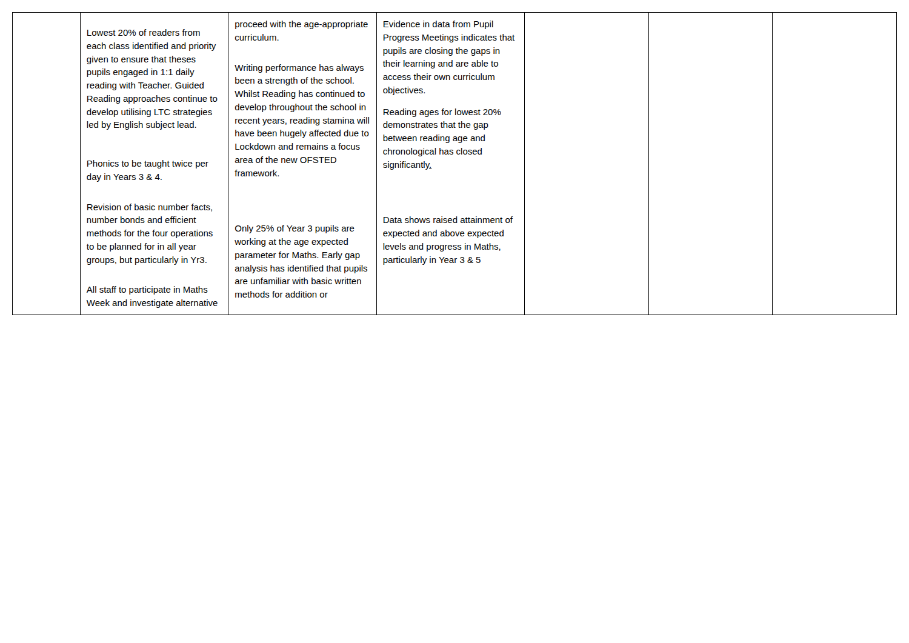| | Lowest 20% of readers from each class identified and priority given to ensure that theses pupils engaged in 1:1 daily reading with Teacher. Guided Reading approaches continue to develop utilising LTC strategies led by English subject lead. Phonics to be taught twice per day in Years 3 & 4. Revision of basic number facts, number bonds and efficient methods for the four operations to be planned for in all year groups, but particularly in Yr3. All staff to participate in Maths Week and investigate alternative | proceed with the age-appropriate curriculum. Writing performance has always been a strength of the school. Whilst Reading has continued to develop throughout the school in recent years, reading stamina will have been hugely affected due to Lockdown and remains a focus area of the new OFSTED framework. Only 25% of Year 3 pupils are working at the age expected parameter for Maths. Early gap analysis has identified that pupils are unfamiliar with basic written methods for addition or | Evidence in data from Pupil Progress Meetings indicates that pupils are closing the gaps in their learning and are able to access their own curriculum objectives. Reading ages for lowest 20% demonstrates that the gap between reading age and chronological has closed significantly . Data shows raised attainment of expected and above expected levels and progress in Maths, particularly in Year 3 & 5 | | | |